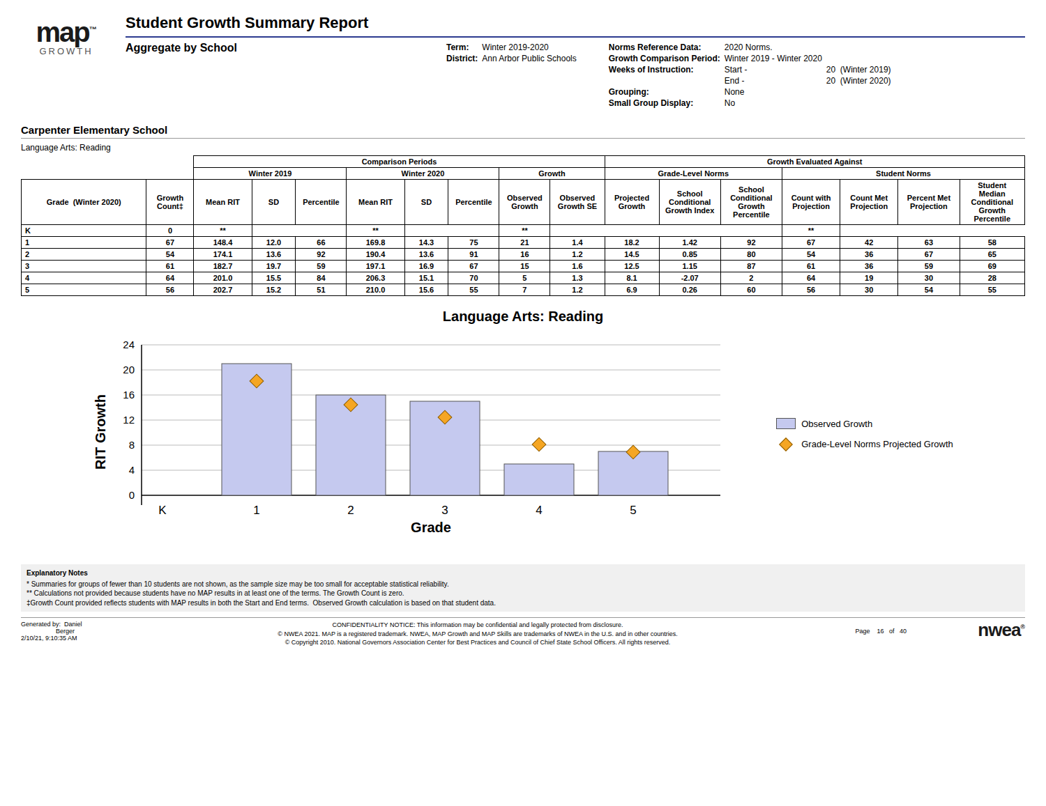map™
GROWTH
Student Growth Summary Report
Aggregate by School
| Term: | Winter 2019-2020 |
| District: | Ann Arbor Public Schools |
| Norms Reference Data: | 2020 Norms. | |
| Growth Comparison Period: | Winter 2019 - Winter 2020 | |
| Weeks of Instruction: | Start - | 20 (Winter 2019) |
| | End - | 20 (Winter 2020) |
| Grouping: | None | |
| Small Group Display: | No | |
Carpenter Elementary School
Language Arts: Reading
| | Comparison Periods | Growth Evaluated Against |
| --- | --- | --- |
| | Winter 2019 | Winter 2020 | Growth | Grade-Level Norms | Student Norms |
| Grade (Winter 2020) | Growth Count‡ | Mean RIT | SD | Percentile | Mean RIT | SD | Percentile | Observed Growth | Observed Growth SE | Projected Growth | School Conditional Growth Index | School Conditional Growth Percentile | Count with Projection | Count Met Projection | Percent Met Projection | Student Median Conditional Growth Percentile |
| K | 0 | ** | | | ** | | | ** | | | | | ** | | | |
| 1 | 67 | 148.4 | 12.0 | 66 | 169.8 | 14.3 | 75 | 21 | 1.4 | 18.2 | 1.42 | 92 | 67 | 42 | 63 | 58 |
| 2 | 54 | 174.1 | 13.6 | 92 | 190.4 | 13.6 | 91 | 16 | 1.2 | 14.5 | 0.85 | 80 | 54 | 36 | 67 | 65 |
| 3 | 61 | 182.7 | 19.7 | 59 | 197.1 | 16.9 | 67 | 15 | 1.6 | 12.5 | 1.15 | 87 | 61 | 36 | 59 | 69 |
| 4 | 64 | 201.0 | 15.5 | 84 | 206.3 | 15.1 | 70 | 5 | 1.3 | 8.1 | -2.07 | 2 | 64 | 19 | 30 | 28 |
| 5 | 56 | 202.7 | 15.2 | 51 | 210.0 | 15.6 | 55 | 7 | 1.2 | 6.9 | 0.26 | 60 | 56 | 30 | 54 | 55 |
Language Arts: Reading
RIT Growth 24 20 16 12 8 4 0 K 1 2 3 4 5 Grade
Observed Growth
Grade-Level Norms Projected Growth
Explanatory Notes
* Summaries for groups of fewer than 10 students are not shown, as the sample size may be too small for acceptable statistical reliability.
** Calculations not provided because students have no MAP results in at least one of the terms. The Growth Count is zero.
‡Growth Count provided reflects students with MAP results in both the Start and End terms. Observed Growth calculation is based on that student data.
Generated by: Daniel
Berger
2/10/21, 9:10:35 AM
CONFIDENTIALITY NOTICE: This information may be confidential and legally protected from disclosure.
© NWEA 2021. MAP is a registered trademark. NWEA, MAP Growth and MAP Skills are trademarks of NWEA in the U.S. and in other countries.
© Copyright 2010. National Governors Association Center for Best Practices and Council of Chief State School Officers. All rights reserved.
Page 16 of 40
nwea®